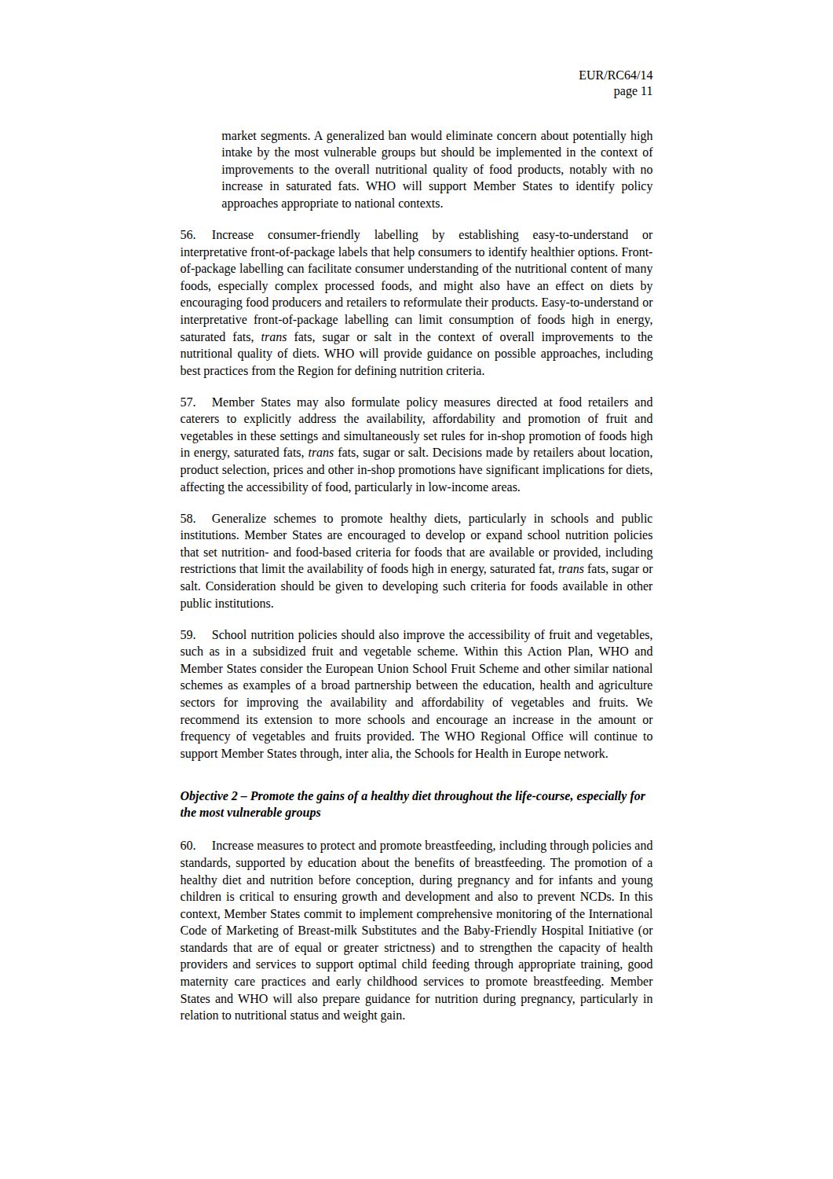EUR/RC64/14 page 11
market segments. A generalized ban would eliminate concern about potentially high intake by the most vulnerable groups but should be implemented in the context of improvements to the overall nutritional quality of food products, notably with no increase in saturated fats. WHO will support Member States to identify policy approaches appropriate to national contexts.
56. Increase consumer-friendly labelling by establishing easy-to-understand or interpretative front-of-package labels that help consumers to identify healthier options. Front-of-package labelling can facilitate consumer understanding of the nutritional content of many foods, especially complex processed foods, and might also have an effect on diets by encouraging food producers and retailers to reformulate their products. Easy-to-understand or interpretative front-of-package labelling can limit consumption of foods high in energy, saturated fats, trans fats, sugar or salt in the context of overall improvements to the nutritional quality of diets. WHO will provide guidance on possible approaches, including best practices from the Region for defining nutrition criteria.
57. Member States may also formulate policy measures directed at food retailers and caterers to explicitly address the availability, affordability and promotion of fruit and vegetables in these settings and simultaneously set rules for in-shop promotion of foods high in energy, saturated fats, trans fats, sugar or salt. Decisions made by retailers about location, product selection, prices and other in-shop promotions have significant implications for diets, affecting the accessibility of food, particularly in low-income areas.
58. Generalize schemes to promote healthy diets, particularly in schools and public institutions. Member States are encouraged to develop or expand school nutrition policies that set nutrition- and food-based criteria for foods that are available or provided, including restrictions that limit the availability of foods high in energy, saturated fat, trans fats, sugar or salt. Consideration should be given to developing such criteria for foods available in other public institutions.
59. School nutrition policies should also improve the accessibility of fruit and vegetables, such as in a subsidized fruit and vegetable scheme. Within this Action Plan, WHO and Member States consider the European Union School Fruit Scheme and other similar national schemes as examples of a broad partnership between the education, health and agriculture sectors for improving the availability and affordability of vegetables and fruits. We recommend its extension to more schools and encourage an increase in the amount or frequency of vegetables and fruits provided. The WHO Regional Office will continue to support Member States through, inter alia, the Schools for Health in Europe network.
Objective 2 – Promote the gains of a healthy diet throughout the life-course, especially for the most vulnerable groups
60. Increase measures to protect and promote breastfeeding, including through policies and standards, supported by education about the benefits of breastfeeding. The promotion of a healthy diet and nutrition before conception, during pregnancy and for infants and young children is critical to ensuring growth and development and also to prevent NCDs. In this context, Member States commit to implement comprehensive monitoring of the International Code of Marketing of Breast-milk Substitutes and the Baby-Friendly Hospital Initiative (or standards that are of equal or greater strictness) and to strengthen the capacity of health providers and services to support optimal child feeding through appropriate training, good maternity care practices and early childhood services to promote breastfeeding. Member States and WHO will also prepare guidance for nutrition during pregnancy, particularly in relation to nutritional status and weight gain.